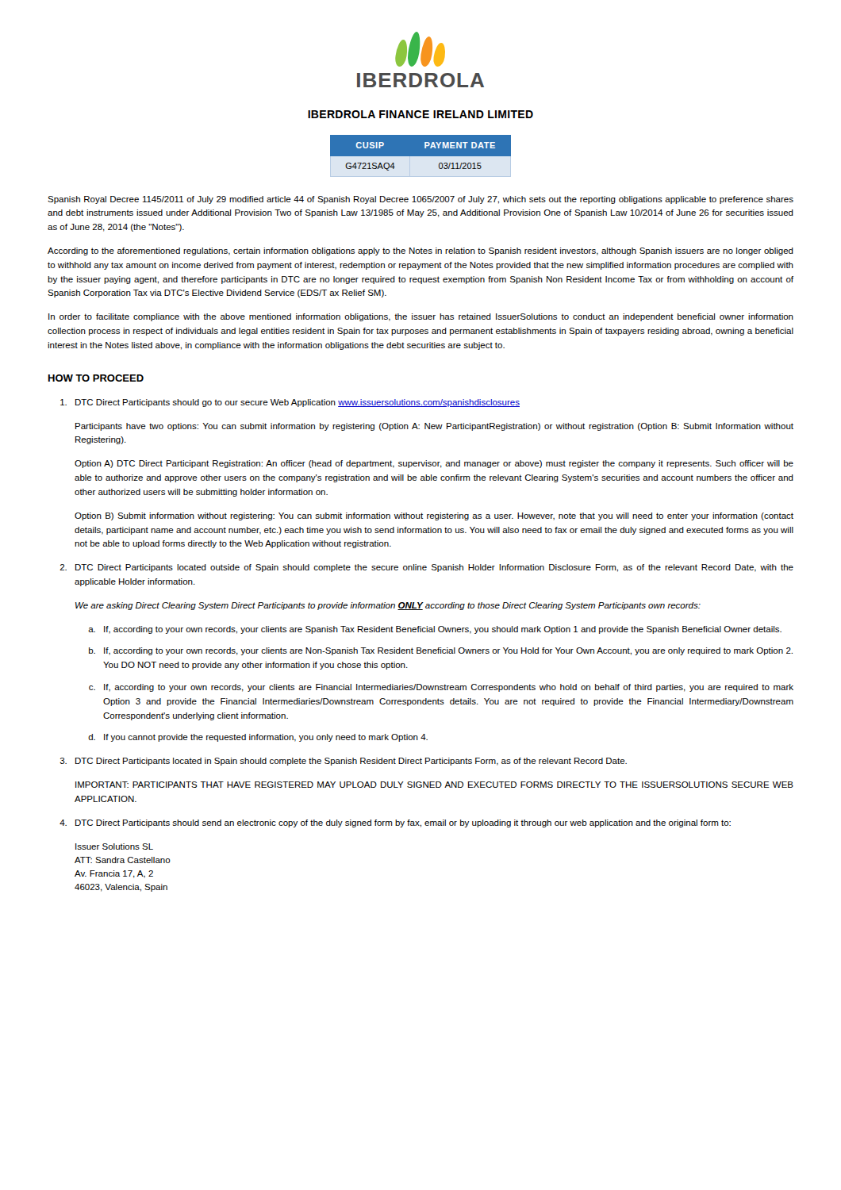IBERDROLA
IBERDROLA FINANCE IRELAND LIMITED
| CUSIP | PAYMENT DATE |
| --- | --- |
| G4721SAQ4 | 03/11/2015 |
Spanish Royal Decree 1145/2011 of July 29 modified article 44 of Spanish Royal Decree 1065/2007 of July 27, which sets out the reporting obligations applicable to preference shares and debt instruments issued under Additional Provision Two of Spanish Law 13/1985 of May 25, and Additional Provision One of Spanish Law 10/2014 of June 26 for securities issued as of June 28, 2014 (the "Notes").
According to the aforementioned regulations, certain information obligations apply to the Notes in relation to Spanish resident investors, although Spanish issuers are no longer obliged to withhold any tax amount on income derived from payment of interest, redemption or repayment of the Notes provided that the new simplified information procedures are complied with by the issuer paying agent, and therefore participants in DTC are no longer required to request exemption from Spanish Non Resident Income Tax or from withholding on account of Spanish Corporation Tax via DTC's Elective Dividend Service (EDS/T ax Relief SM).
In order to facilitate compliance with the above mentioned information obligations, the issuer has retained IssuerSolutions to conduct an independent beneficial owner information collection process in respect of individuals and legal entities resident in Spain for tax purposes and permanent establishments in Spain of taxpayers residing abroad, owning a beneficial interest in the Notes listed above, in compliance with the information obligations the debt securities are subject to.
HOW TO PROCEED
DTC Direct Participants should go to our secure Web Application www.issuersolutions.com/spanishdisclosures
Participants have two options: You can submit information by registering (Option A: New ParticipantRegistration) or without registration (Option B: Submit Information without Registering).
Option A) DTC Direct Participant Registration: An officer (head of department, supervisor, and manager or above) must register the company it represents. Such officer will be able to authorize and approve other users on the company's registration and will be able confirm the relevant Clearing System's securities and account numbers the officer and other authorized users will be submitting holder information on.
Option B) Submit information without registering: You can submit information without registering as a user. However, note that you will need to enter your information (contact details, participant name and account number, etc.) each time you wish to send information to us. You will also need to fax or email the duly signed and executed forms as you will not be able to upload forms directly to the Web Application without registration.
DTC Direct Participants located outside of Spain should complete the secure online Spanish Holder Information Disclosure Form, as of the relevant Record Date, with the applicable Holder information.
We are asking Direct Clearing System Direct Participants to provide information ONLY according to those Direct Clearing System Participants own records:
If, according to your own records, your clients are Spanish Tax Resident Beneficial Owners, you should mark Option 1 and provide the Spanish Beneficial Owner details.
If, according to your own records, your clients are Non-Spanish Tax Resident Beneficial Owners or You Hold for Your Own Account, you are only required to mark Option 2. You DO NOT need to provide any other information if you chose this option.
If, according to your own records, your clients are Financial Intermediaries/Downstream Correspondents who hold on behalf of third parties, you are required to mark Option 3 and provide the Financial Intermediaries/Downstream Correspondents details. You are not required to provide the Financial Intermediary/Downstream Correspondent's underlying client information.
If you cannot provide the requested information, you only need to mark Option 4.
DTC Direct Participants located in Spain should complete the Spanish Resident Direct Participants Form, as of the relevant Record Date.
IMPORTANT: PARTICIPANTS THAT HAVE REGISTERED MAY UPLOAD DULY SIGNED AND EXECUTED FORMS DIRECTLY TO THE ISSUERSOLUTIONS SECURE WEB APPLICATION.
DTC Direct Participants should send an electronic copy of the duly signed form by fax, email or by uploading it through our web application and the original form to:
Issuer Solutions SL
ATT: Sandra Castellano
Av. Francia 17, A, 2
46023, Valencia, Spain